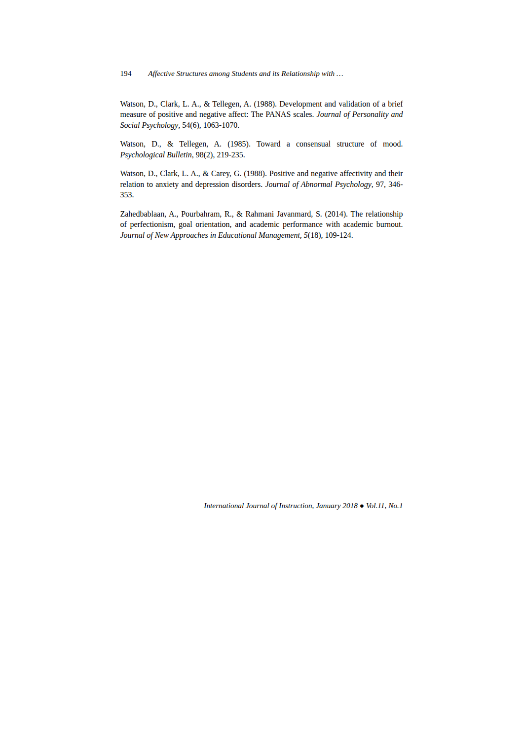194 Affective Structures among Students and its Relationship with …
Watson, D., Clark, L. A., & Tellegen, A. (1988). Development and validation of a brief measure of positive and negative affect: The PANAS scales. Journal of Personality and Social Psychology, 54(6), 1063-1070.
Watson, D., & Tellegen, A. (1985). Toward a consensual structure of mood. Psychological Bulletin, 98(2), 219-235.
Watson, D., Clark, L. A., & Carey, G. (1988). Positive and negative affectivity and their relation to anxiety and depression disorders. Journal of Abnormal Psychology, 97, 346-353.
Zahedbablaan, A., Pourbahram, R., & Rahmani Javanmard, S. (2014). The relationship of perfectionism, goal orientation, and academic performance with academic burnout. Journal of New Approaches in Educational Management, 5(18), 109-124.
International Journal of Instruction, January 2018 ● Vol.11, No.1